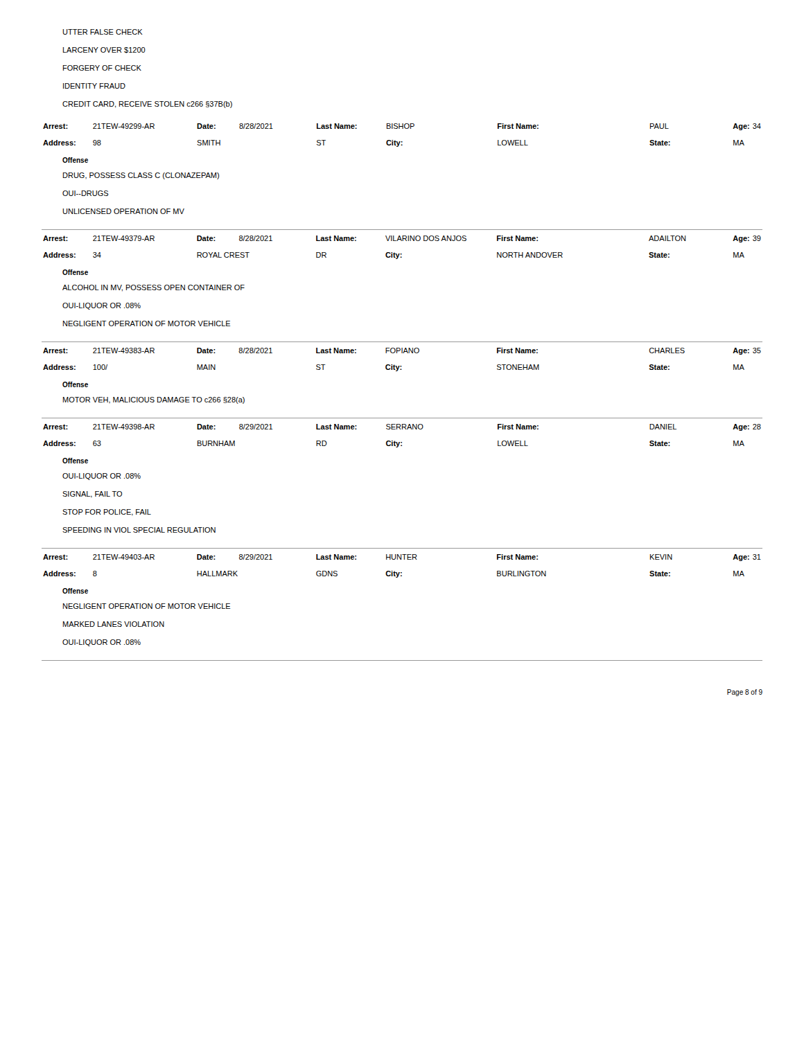UTTER FALSE CHECK
LARCENY OVER $1200
FORGERY OF CHECK
IDENTITY FRAUD
CREDIT CARD, RECEIVE STOLEN c266 §37B(b)
| Arrest: | 21TEW-49299-AR | Date: | 8/28/2021 | Last Name: | BISHOP | First Name: | PAUL | Age: | 34 |
| Address: | 98 | SMITH | ST | City: | LOWELL | State: | MA |
Offense
DRUG, POSSESS CLASS C (CLONAZEPAM)
OUI--DRUGS
UNLICENSED OPERATION OF MV
| Arrest: | 21TEW-49379-AR | Date: | 8/28/2021 | Last Name: | VILARINO DOS ANJOS | First Name: | ADAILTON | Age: | 39 |
| Address: | 34 | ROYAL CREST | DR | City: | NORTH ANDOVER | State: | MA |
Offense
ALCOHOL IN MV, POSSESS OPEN CONTAINER OF
OUI-LIQUOR OR .08%
NEGLIGENT OPERATION OF MOTOR VEHICLE
| Arrest: | 21TEW-49383-AR | Date: | 8/28/2021 | Last Name: | FOPIANO | First Name: | CHARLES | Age: | 35 |
| Address: | 100/ | MAIN | ST | City: | STONEHAM | State: | MA |
Offense
MOTOR VEH, MALICIOUS DAMAGE TO c266 §28(a)
| Arrest: | 21TEW-49398-AR | Date: | 8/29/2021 | Last Name: | SERRANO | First Name: | DANIEL | Age: | 28 |
| Address: | 63 | BURNHAM | RD | City: | LOWELL | State: | MA |
Offense
OUI-LIQUOR OR .08%
SIGNAL, FAIL TO
STOP FOR POLICE, FAIL
SPEEDING IN VIOL SPECIAL REGULATION
| Arrest: | 21TEW-49403-AR | Date: | 8/29/2021 | Last Name: | HUNTER | First Name: | KEVIN | Age: | 31 |
| Address: | 8 | HALLMARK | GDNS | City: | BURLINGTON | State: | MA |
Offense
NEGLIGENT OPERATION OF MOTOR VEHICLE
MARKED LANES VIOLATION
OUI-LIQUOR OR .08%
Page 8 of 9